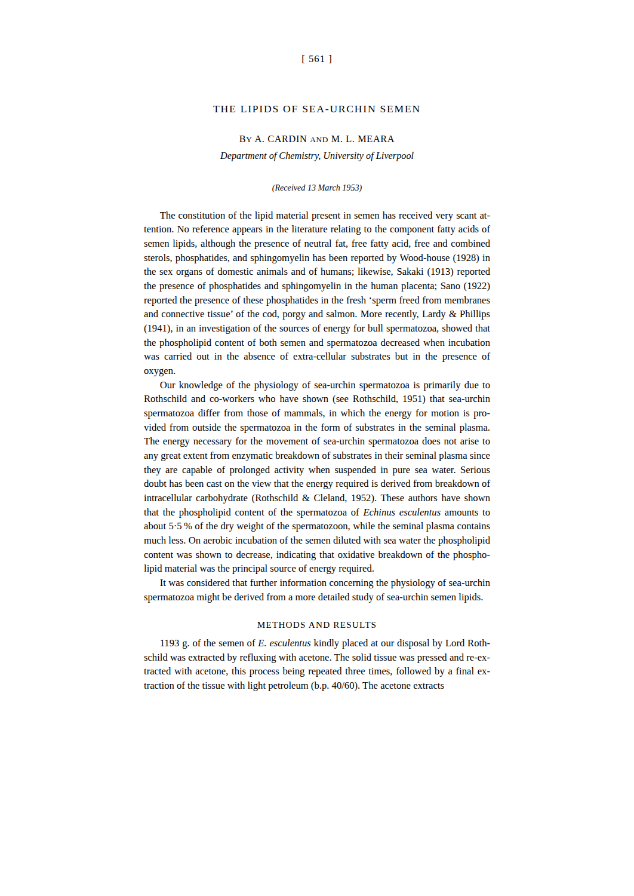[ 561 ]
THE LIPIDS OF SEA-URCHIN SEMEN
BY A. CARDIN AND M. L. MEARA
Department of Chemistry, University of Liverpool
(Received 13 March 1953)
The constitution of the lipid material present in semen has received very scant attention. No reference appears in the literature relating to the component fatty acids of semen lipids, although the presence of neutral fat, free fatty acid, free and combined sterols, phosphatides, and sphingomyelin has been reported by Wood-house (1928) in the sex organs of domestic animals and of humans; likewise, Sakaki (1913) reported the presence of phosphatides and sphingomyelin in the human placenta; Sano (1922) reported the presence of these phosphatides in the fresh ‘sperm freed from membranes and connective tissue’ of the cod, porgy and salmon. More recently, Lardy & Phillips (1941), in an investigation of the sources of energy for bull spermatozoa, showed that the phospholipid content of both semen and spermatozoa decreased when incubation was carried out in the absence of extra-cellular substrates but in the presence of oxygen.
Our knowledge of the physiology of sea-urchin spermatozoa is primarily due to Rothschild and co-workers who have shown (see Rothschild, 1951) that sea-urchin spermatozoa differ from those of mammals, in which the energy for motion is provided from outside the spermatozoa in the form of substrates in the seminal plasma. The energy necessary for the movement of sea-urchin spermatozoa does not arise to any great extent from enzymatic breakdown of substrates in their seminal plasma since they are capable of prolonged activity when suspended in pure sea water. Serious doubt has been cast on the view that the energy required is derived from breakdown of intracellular carbohydrate (Rothschild & Cleland, 1952). These authors have shown that the phospholipid content of the spermatozoa of Echinus esculentus amounts to about 5·5 % of the dry weight of the spermatozoon, while the seminal plasma contains much less. On aerobic incubation of the semen diluted with sea water the phospholipid content was shown to decrease, indicating that oxidative breakdown of the phospholipid material was the principal source of energy required.
It was considered that further information concerning the physiology of sea-urchin spermatozoa might be derived from a more detailed study of sea-urchin semen lipids.
METHODS AND RESULTS
1193 g. of the semen of E. esculentus kindly placed at our disposal by Lord Roth-schild was extracted by refluxing with acetone. The solid tissue was pressed and re-extracted with acetone, this process being repeated three times, followed by a final extraction of the tissue with light petroleum (b.p. 40/60). The acetone extracts